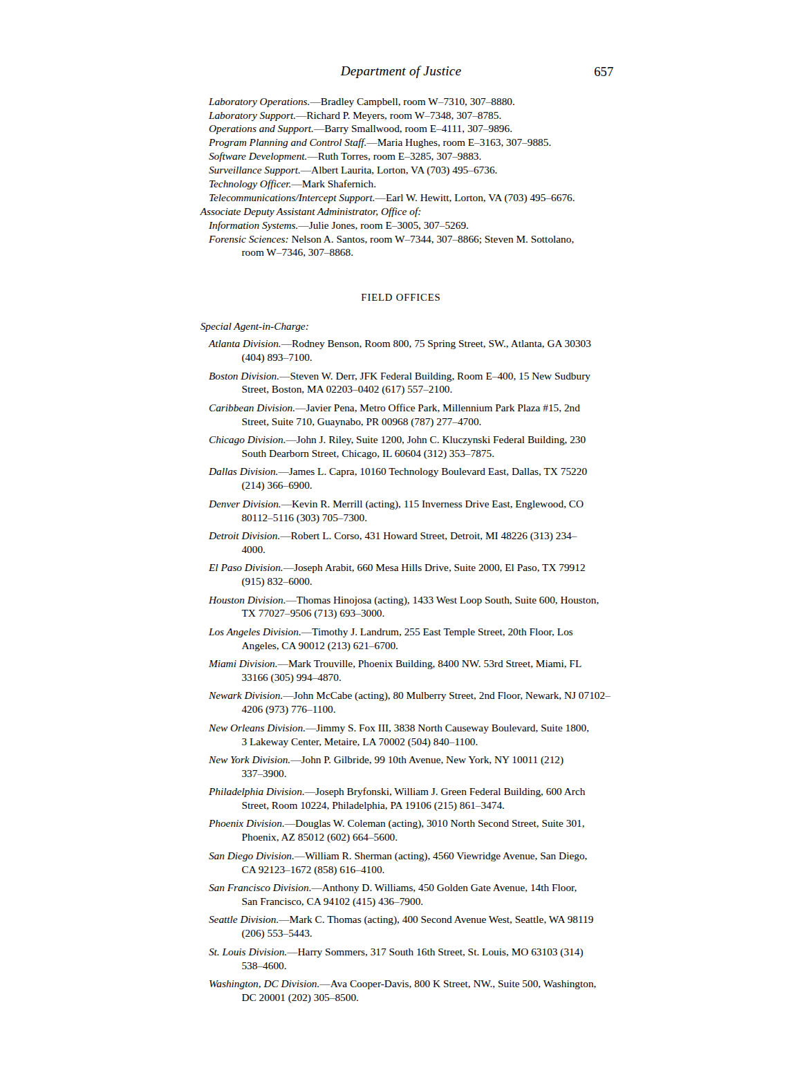Department of Justice 657
Laboratory Operations.—Bradley Campbell, room W–7310, 307–8880.
Laboratory Support.—Richard P. Meyers, room W–7348, 307–8785.
Operations and Support.—Barry Smallwood, room E–4111, 307–9896.
Program Planning and Control Staff.—Maria Hughes, room E–3163, 307–9885.
Software Development.—Ruth Torres, room E–3285, 307–9883.
Surveillance Support.—Albert Laurita, Lorton, VA (703) 495–6736.
Technology Officer.—Mark Shafernich.
Telecommunications/Intercept Support.—Earl W. Hewitt, Lorton, VA (703) 495–6676.
Associate Deputy Assistant Administrator, Office of:
Information Systems.—Julie Jones, room E–3005, 307–5269.
Forensic Sciences: Nelson A. Santos, room W–7344, 307–8866; Steven M. Sottolano, room W–7346, 307–8868.
FIELD OFFICES
Special Agent-in-Charge:
Atlanta Division.—Rodney Benson, Room 800, 75 Spring Street, SW., Atlanta, GA 30303 (404) 893–7100.
Boston Division.—Steven W. Derr, JFK Federal Building, Room E–400, 15 New Sudbury Street, Boston, MA 02203–0402 (617) 557–2100.
Caribbean Division.—Javier Pena, Metro Office Park, Millennium Park Plaza #15, 2nd Street, Suite 710, Guaynabo, PR 00968 (787) 277–4700.
Chicago Division.—John J. Riley, Suite 1200, John C. Kluczynski Federal Building, 230 South Dearborn Street, Chicago, IL 60604 (312) 353–7875.
Dallas Division.—James L. Capra, 10160 Technology Boulevard East, Dallas, TX 75220 (214) 366–6900.
Denver Division.—Kevin R. Merrill (acting), 115 Inverness Drive East, Englewood, CO 80112–5116 (303) 705–7300.
Detroit Division.—Robert L. Corso, 431 Howard Street, Detroit, MI 48226 (313) 234– 4000.
El Paso Division.—Joseph Arabit, 660 Mesa Hills Drive, Suite 2000, El Paso, TX 79912 (915) 832–6000.
Houston Division.—Thomas Hinojosa (acting), 1433 West Loop South, Suite 600, Houston, TX 77027–9506 (713) 693–3000.
Los Angeles Division.—Timothy J. Landrum, 255 East Temple Street, 20th Floor, Los Angeles, CA 90012 (213) 621–6700.
Miami Division.—Mark Trouville, Phoenix Building, 8400 NW. 53rd Street, Miami, FL 33166 (305) 994–4870.
Newark Division.—John McCabe (acting), 80 Mulberry Street, 2nd Floor, Newark, NJ 07102– 4206 (973) 776–1100.
New Orleans Division.—Jimmy S. Fox III, 3838 North Causeway Boulevard, Suite 1800, 3 Lakeway Center, Metaire, LA 70002 (504) 840–1100.
New York Division.—John P. Gilbride, 99 10th Avenue, New York, NY 10011 (212) 337–3900.
Philadelphia Division.—Joseph Bryfonski, William J. Green Federal Building, 600 Arch Street, Room 10224, Philadelphia, PA 19106 (215) 861–3474.
Phoenix Division.—Douglas W. Coleman (acting), 3010 North Second Street, Suite 301, Phoenix, AZ 85012 (602) 664–5600.
San Diego Division.—William R. Sherman (acting), 4560 Viewridge Avenue, San Diego, CA 92123–1672 (858) 616–4100.
San Francisco Division.—Anthony D. Williams, 450 Golden Gate Avenue, 14th Floor, San Francisco, CA 94102 (415) 436–7900.
Seattle Division.—Mark C. Thomas (acting), 400 Second Avenue West, Seattle, WA 98119 (206) 553–5443.
St. Louis Division.—Harry Sommers, 317 South 16th Street, St. Louis, MO 63103 (314) 538–4600.
Washington, DC Division.—Ava Cooper-Davis, 800 K Street, NW., Suite 500, Washington, DC 20001 (202) 305–8500.